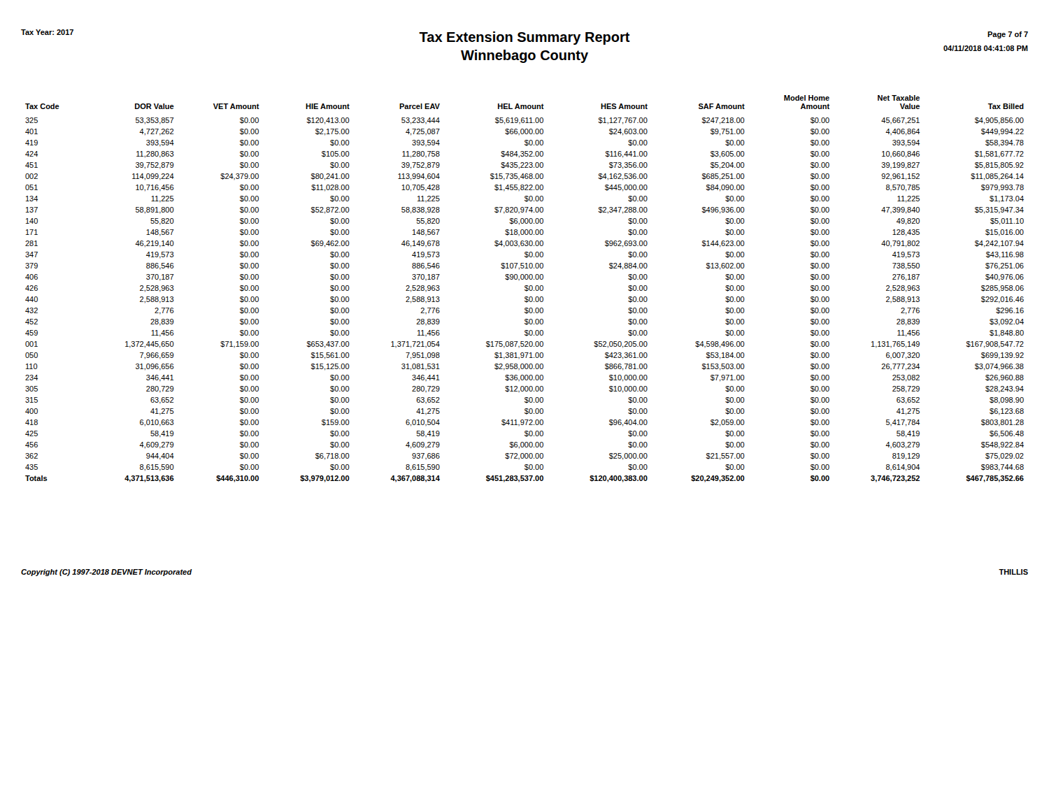Tax Year: 2017
Tax Extension Summary Report
Winnebago County
Page 7 of 7
04/11/2018 04:41:08 PM
| Tax Code | DOR Value | VET Amount | HIE Amount | Parcel EAV | HEL Amount | HES Amount | SAF Amount | Model Home Amount | Net Taxable Value | Tax Billed |
| --- | --- | --- | --- | --- | --- | --- | --- | --- | --- | --- |
| 325 | 53,353,857 | $0.00 | $120,413.00 | 53,233,444 | $5,619,611.00 | $1,127,767.00 | $247,218.00 | $0.00 | 45,667,251 | $4,905,856.00 |
| 401 | 4,727,262 | $0.00 | $2,175.00 | 4,725,087 | $66,000.00 | $24,603.00 | $9,751.00 | $0.00 | 4,406,864 | $449,994.22 |
| 419 | 393,594 | $0.00 | $0.00 | 393,594 | $0.00 | $0.00 | $0.00 | $0.00 | 393,594 | $58,394.78 |
| 424 | 11,280,863 | $0.00 | $105.00 | 11,280,758 | $484,352.00 | $116,441.00 | $3,605.00 | $0.00 | 10,660,846 | $1,581,677.72 |
| 451 | 39,752,879 | $0.00 | $0.00 | 39,752,879 | $435,223.00 | $73,356.00 | $5,204.00 | $0.00 | 39,199,827 | $5,815,805.92 |
| 002 | 114,099,224 | $24,379.00 | $80,241.00 | 113,994,604 | $15,735,468.00 | $4,162,536.00 | $685,251.00 | $0.00 | 92,961,152 | $11,085,264.14 |
| 051 | 10,716,456 | $0.00 | $11,028.00 | 10,705,428 | $1,455,822.00 | $445,000.00 | $84,090.00 | $0.00 | 8,570,785 | $979,993.78 |
| 134 | 11,225 | $0.00 | $0.00 | 11,225 | $0.00 | $0.00 | $0.00 | $0.00 | 11,225 | $1,173.04 |
| 137 | 58,891,800 | $0.00 | $52,872.00 | 58,838,928 | $7,820,974.00 | $2,347,288.00 | $496,936.00 | $0.00 | 47,399,840 | $5,315,947.34 |
| 140 | 55,820 | $0.00 | $0.00 | 55,820 | $6,000.00 | $0.00 | $0.00 | $0.00 | 49,820 | $5,011.10 |
| 171 | 148,567 | $0.00 | $0.00 | 148,567 | $18,000.00 | $0.00 | $0.00 | $0.00 | 128,435 | $15,016.00 |
| 281 | 46,219,140 | $0.00 | $69,462.00 | 46,149,678 | $4,003,630.00 | $962,693.00 | $144,623.00 | $0.00 | 40,791,802 | $4,242,107.94 |
| 347 | 419,573 | $0.00 | $0.00 | 419,573 | $0.00 | $0.00 | $0.00 | $0.00 | 419,573 | $43,116.98 |
| 379 | 886,546 | $0.00 | $0.00 | 886,546 | $107,510.00 | $24,884.00 | $13,602.00 | $0.00 | 738,550 | $76,251.06 |
| 406 | 370,187 | $0.00 | $0.00 | 370,187 | $90,000.00 | $0.00 | $0.00 | $0.00 | 276,187 | $40,976.06 |
| 426 | 2,528,963 | $0.00 | $0.00 | 2,528,963 | $0.00 | $0.00 | $0.00 | $0.00 | 2,528,963 | $285,958.06 |
| 440 | 2,588,913 | $0.00 | $0.00 | 2,588,913 | $0.00 | $0.00 | $0.00 | $0.00 | 2,588,913 | $292,016.46 |
| 432 | 2,776 | $0.00 | $0.00 | 2,776 | $0.00 | $0.00 | $0.00 | $0.00 | 2,776 | $296.16 |
| 452 | 28,839 | $0.00 | $0.00 | 28,839 | $0.00 | $0.00 | $0.00 | $0.00 | 28,839 | $3,092.04 |
| 459 | 11,456 | $0.00 | $0.00 | 11,456 | $0.00 | $0.00 | $0.00 | $0.00 | 11,456 | $1,848.80 |
| 001 | 1,372,445,650 | $71,159.00 | $653,437.00 | 1,371,721,054 | $175,087,520.00 | $52,050,205.00 | $4,598,496.00 | $0.00 | 1,131,765,149 | $167,908,547.72 |
| 050 | 7,966,659 | $0.00 | $15,561.00 | 7,951,098 | $1,381,971.00 | $423,361.00 | $53,184.00 | $0.00 | 6,007,320 | $699,139.92 |
| 110 | 31,096,656 | $0.00 | $15,125.00 | 31,081,531 | $2,958,000.00 | $866,781.00 | $153,503.00 | $0.00 | 26,777,234 | $3,074,966.38 |
| 234 | 346,441 | $0.00 | $0.00 | 346,441 | $36,000.00 | $10,000.00 | $7,971.00 | $0.00 | 253,082 | $26,960.88 |
| 305 | 280,729 | $0.00 | $0.00 | 280,729 | $12,000.00 | $10,000.00 | $0.00 | $0.00 | 258,729 | $28,243.94 |
| 315 | 63,652 | $0.00 | $0.00 | 63,652 | $0.00 | $0.00 | $0.00 | $0.00 | 63,652 | $8,098.90 |
| 400 | 41,275 | $0.00 | $0.00 | 41,275 | $0.00 | $0.00 | $0.00 | $0.00 | 41,275 | $6,123.68 |
| 418 | 6,010,663 | $0.00 | $159.00 | 6,010,504 | $411,972.00 | $96,404.00 | $2,059.00 | $0.00 | 5,417,784 | $803,801.28 |
| 425 | 58,419 | $0.00 | $0.00 | 58,419 | $0.00 | $0.00 | $0.00 | $0.00 | 58,419 | $6,506.48 |
| 456 | 4,609,279 | $0.00 | $0.00 | 4,609,279 | $6,000.00 | $0.00 | $0.00 | $0.00 | 4,603,279 | $548,922.84 |
| 362 | 944,404 | $0.00 | $6,718.00 | 937,686 | $72,000.00 | $25,000.00 | $21,557.00 | $0.00 | 819,129 | $75,029.02 |
| 435 | 8,615,590 | $0.00 | $0.00 | 8,615,590 | $0.00 | $0.00 | $0.00 | $0.00 | 8,614,904 | $983,744.68 |
| Totals | 4,371,513,636 | $446,310.00 | $3,979,012.00 | 4,367,088,314 | $451,283,537.00 | $120,400,383.00 | $20,249,352.00 | $0.00 | 3,746,723,252 | $467,785,352.66 |
Copyright (C) 1997-2018 DEVNET Incorporated THILLIS